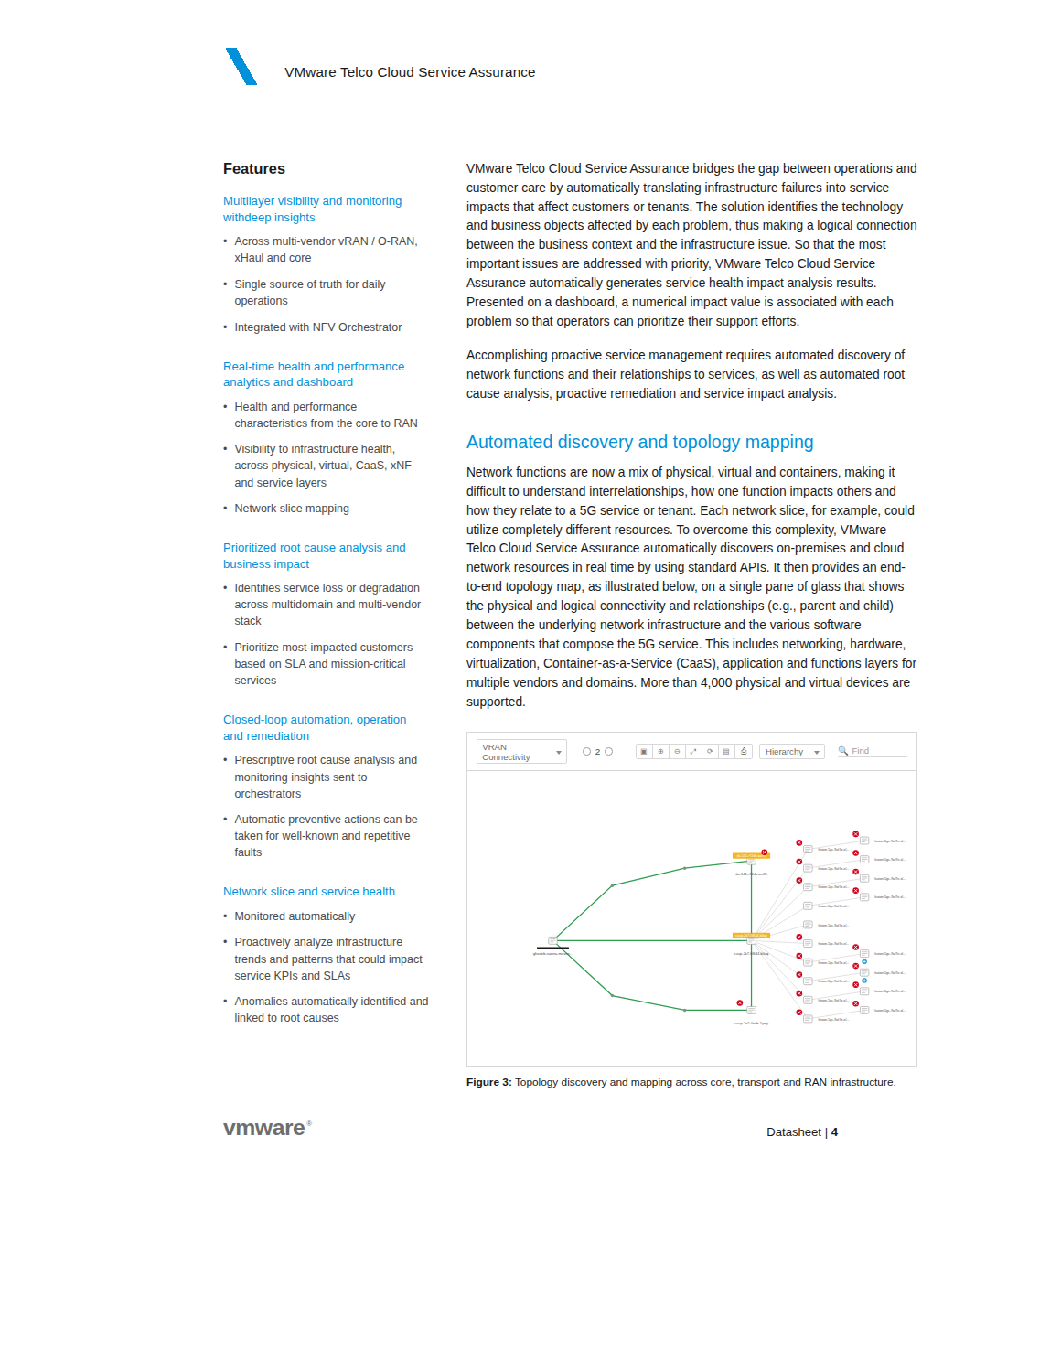VMware Telco Cloud Service Assurance
Features
Multilayer visibility and monitoring withdeep insights
Across multi-vendor vRAN / O-RAN, xHaul and core
Single source of truth for daily operations
Integrated with NFV Orchestrator
Real-time health and performance analytics and dashboard
Health and performance characteristics from the core to RAN
Visibility to infrastructure health, across physical, virtual, CaaS, xNF and service layers
Network slice mapping
Prioritized root cause analysis and business impact
Identifies service loss or degradation across multidomain and multi-vendor stack
Prioritize most-impacted customers based on SLA and mission-critical services
Closed-loop automation, operation and remediation
Prescriptive root cause analysis and monitoring insights sent to orchestrators
Automatic preventive actions can be taken for well-known and repetitive faults
Network slice and service health
Monitored automatically
Proactively analyze infrastructure trends and patterns that could impact service KPIs and SLAs
Anomalies automatically identified and linked to root causes
VMware Telco Cloud Service Assurance bridges the gap between operations and customer care by automatically translating infrastructure failures into service impacts that affect customers or tenants. The solution identifies the technology and business objects affected by each problem, thus making a logical connection between the business context and the infrastructure issue. So that the most important issues are addressed with priority, VMware Telco Cloud Service Assurance automatically generates service health impact analysis results. Presented on a dashboard, a numerical impact value is associated with each problem so that operators can prioritize their support efforts.
Accomplishing proactive service management requires automated discovery of network functions and their relationships to services, as well as automated root cause analysis, proactive remediation and service impact analysis.
Automated discovery and topology mapping
Network functions are now a mix of physical, virtual and containers, making it difficult to understand interrelationships, how one function impacts others and how they relate to a 5G service or tenant. Each network slice, for example, could utilize completely different resources. To overcome this complexity, VMware Telco Cloud Service Assurance automatically discovers on-premises and cloud network resources in real time by using standard APIs. It then provides an end-to-end topology map, as illustrated below, on a single pane of glass that shows the physical and logical connectivity and relationships (e.g., parent and child) between the underlying network infrastructure and the various software components that compose the 5G service. This includes networking, hardware, virtualization, Container-as-a-Service (CaaS), application and functions layers for multiple vendors and domains. More than 4,000 physical and virtual devices are supported.
VRAN Connectivity
2
▣
⊕
⊖
⤢
⟳
▤
⎙
Hierarchy
🔍Find
ghodeb-sanna-maven... cuup-2k7-6f644-b0aq cuup-2k7-6f644-b0aq du-141-r72db-wu95 du-141-r72db-wu95 cuup-2n2-0rwb-1ynly fusion-5gc-9af7e-xl... fusion-5gc-9af7e-xl... fusion-5gc-9af7e-xl... fusion-5gc-9af7e-xl... fusion-5gc-9af7e-xl... fusion-5gc-9af7e-xl... fusion-5gc-9af7e-xl... fusion-5gc-9af7e-xl... fusion-5gc-9af7e-xl... fusion-5gc-9af7e-xl... fusion-5gc-9af7e-xl... fusion-5gc-9af7e-xl... fusion-5gc-9af7e-xl... fusion-5gc-9af7e-xl... fusion-5gc-9af7e-xl... fusion-5gc-9af7e-xl... fusion-5gc-9af7e-xl... fusion-5gc-9af7e-xl...
Figure 3: Topology discovery and mapping across core, transport and RAN infrastructure.
vmware®
Datasheet | 4